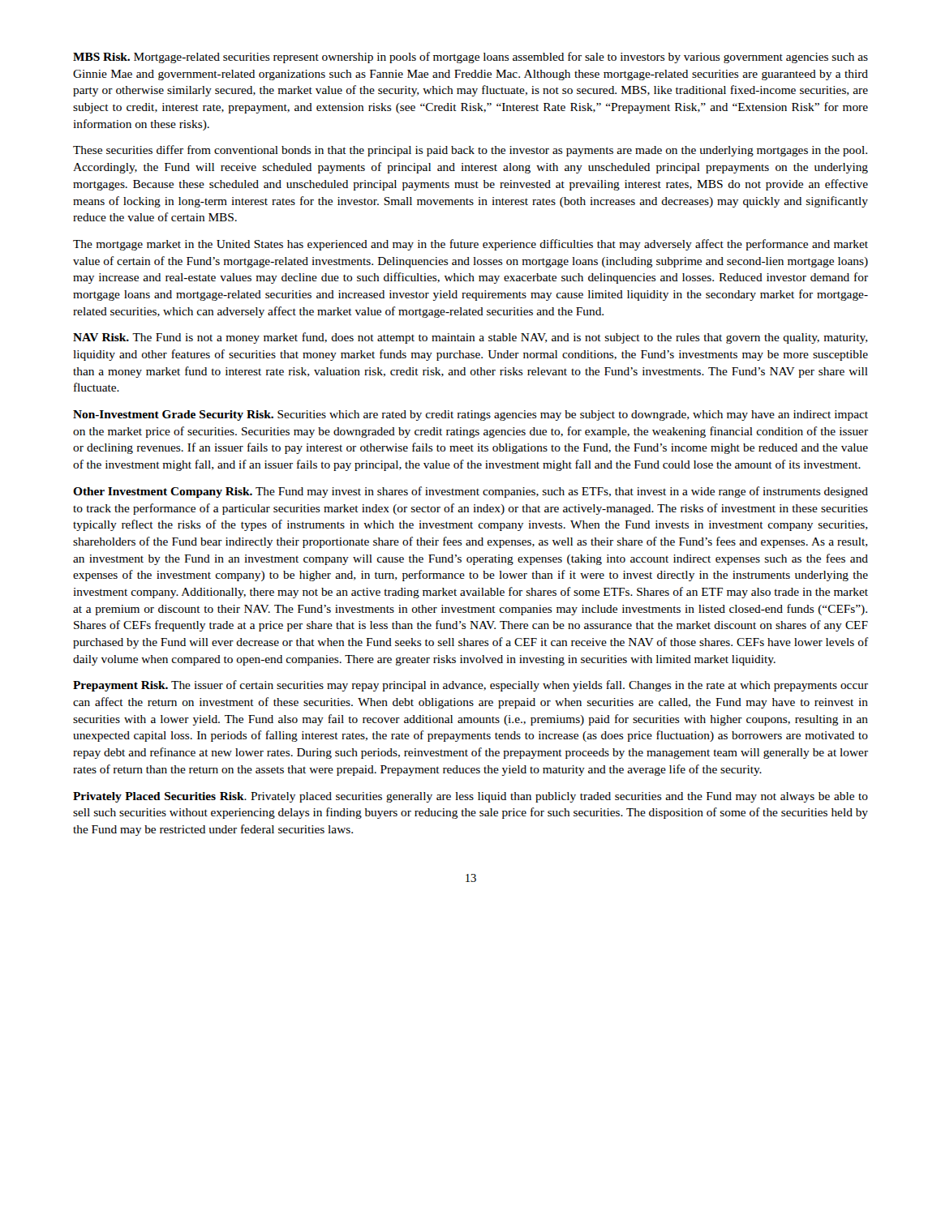MBS Risk. Mortgage-related securities represent ownership in pools of mortgage loans assembled for sale to investors by various government agencies such as Ginnie Mae and government-related organizations such as Fannie Mae and Freddie Mac. Although these mortgage-related securities are guaranteed by a third party or otherwise similarly secured, the market value of the security, which may fluctuate, is not so secured. MBS, like traditional fixed-income securities, are subject to credit, interest rate, prepayment, and extension risks (see “Credit Risk,” “Interest Rate Risk,” “Prepayment Risk,” and “Extension Risk” for more information on these risks).
These securities differ from conventional bonds in that the principal is paid back to the investor as payments are made on the underlying mortgages in the pool. Accordingly, the Fund will receive scheduled payments of principal and interest along with any unscheduled principal prepayments on the underlying mortgages. Because these scheduled and unscheduled principal payments must be reinvested at prevailing interest rates, MBS do not provide an effective means of locking in long-term interest rates for the investor. Small movements in interest rates (both increases and decreases) may quickly and significantly reduce the value of certain MBS.
The mortgage market in the United States has experienced and may in the future experience difficulties that may adversely affect the performance and market value of certain of the Fund’s mortgage-related investments. Delinquencies and losses on mortgage loans (including subprime and second-lien mortgage loans) may increase and real-estate values may decline due to such difficulties, which may exacerbate such delinquencies and losses. Reduced investor demand for mortgage loans and mortgage-related securities and increased investor yield requirements may cause limited liquidity in the secondary market for mortgage-related securities, which can adversely affect the market value of mortgage-related securities and the Fund.
NAV Risk. The Fund is not a money market fund, does not attempt to maintain a stable NAV, and is not subject to the rules that govern the quality, maturity, liquidity and other features of securities that money market funds may purchase. Under normal conditions, the Fund’s investments may be more susceptible than a money market fund to interest rate risk, valuation risk, credit risk, and other risks relevant to the Fund’s investments. The Fund’s NAV per share will fluctuate.
Non-Investment Grade Security Risk. Securities which are rated by credit ratings agencies may be subject to downgrade, which may have an indirect impact on the market price of securities. Securities may be downgraded by credit ratings agencies due to, for example, the weakening financial condition of the issuer or declining revenues. If an issuer fails to pay interest or otherwise fails to meet its obligations to the Fund, the Fund’s income might be reduced and the value of the investment might fall, and if an issuer fails to pay principal, the value of the investment might fall and the Fund could lose the amount of its investment.
Other Investment Company Risk. The Fund may invest in shares of investment companies, such as ETFs, that invest in a wide range of instruments designed to track the performance of a particular securities market index (or sector of an index) or that are actively-managed. The risks of investment in these securities typically reflect the risks of the types of instruments in which the investment company invests. When the Fund invests in investment company securities, shareholders of the Fund bear indirectly their proportionate share of their fees and expenses, as well as their share of the Fund’s fees and expenses. As a result, an investment by the Fund in an investment company will cause the Fund’s operating expenses (taking into account indirect expenses such as the fees and expenses of the investment company) to be higher and, in turn, performance to be lower than if it were to invest directly in the instruments underlying the investment company. Additionally, there may not be an active trading market available for shares of some ETFs. Shares of an ETF may also trade in the market at a premium or discount to their NAV. The Fund’s investments in other investment companies may include investments in listed closed-end funds (“CEFs”). Shares of CEFs frequently trade at a price per share that is less than the fund’s NAV. There can be no assurance that the market discount on shares of any CEF purchased by the Fund will ever decrease or that when the Fund seeks to sell shares of a CEF it can receive the NAV of those shares. CEFs have lower levels of daily volume when compared to open-end companies. There are greater risks involved in investing in securities with limited market liquidity.
Prepayment Risk. The issuer of certain securities may repay principal in advance, especially when yields fall. Changes in the rate at which prepayments occur can affect the return on investment of these securities. When debt obligations are prepaid or when securities are called, the Fund may have to reinvest in securities with a lower yield. The Fund also may fail to recover additional amounts (i.e., premiums) paid for securities with higher coupons, resulting in an unexpected capital loss. In periods of falling interest rates, the rate of prepayments tends to increase (as does price fluctuation) as borrowers are motivated to repay debt and refinance at new lower rates. During such periods, reinvestment of the prepayment proceeds by the management team will generally be at lower rates of return than the return on the assets that were prepaid. Prepayment reduces the yield to maturity and the average life of the security.
Privately Placed Securities Risk. Privately placed securities generally are less liquid than publicly traded securities and the Fund may not always be able to sell such securities without experiencing delays in finding buyers or reducing the sale price for such securities. The disposition of some of the securities held by the Fund may be restricted under federal securities laws.
13